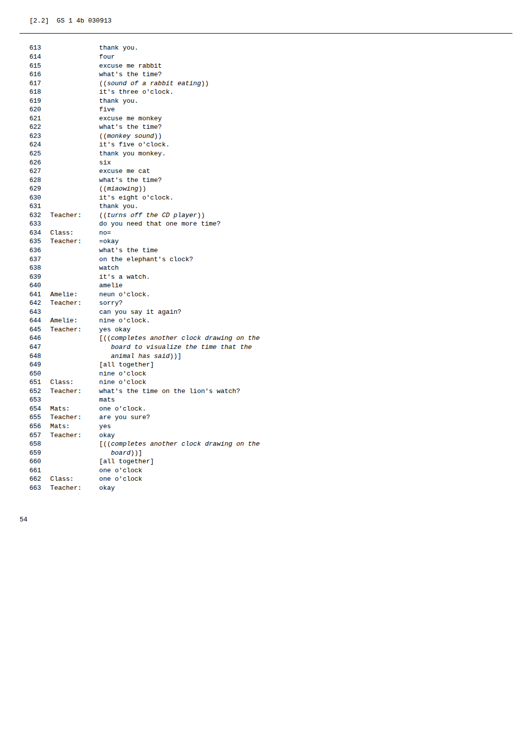[2.2] GS 1 4b 030913
| 613 | | thank you. |
| 614 | | four |
| 615 | | excuse me rabbit |
| 616 | | what's the time? |
| 617 | | (( sound of a rabbit eating )) |
| 618 | | it's three o'clock. |
| 619 | | thank you. |
| 620 | | five |
| 621 | | excuse me monkey |
| 622 | | what's the time? |
| 623 | | (( monkey sound )) |
| 624 | | it's five o'clock. |
| 625 | | thank you monkey. |
| 626 | | six |
| 627 | | excuse me cat |
| 628 | | what's the time? |
| 629 | | (( miaowing )) |
| 630 | | it's eight o'clock. |
| 631 | | thank you. |
| 632 | Teacher: | (( turns off the CD player )) |
| 633 | | do you need that one more time? |
| 634 | Class: | no= |
| 635 | Teacher: | =okay |
| 636 | | what's the time |
| 637 | | on the elephant's clock? |
| 638 | | watch |
| 639 | | it's a watch. |
| 640 | | amelie |
| 641 | Amelie: | neun o'clock. |
| 642 | Teacher: | sorry? |
| 643 | | can you say it again? |
| 644 | Amelie: | nine o'clock. |
| 645 | Teacher: | yes okay |
| 646 | | [(( completes another clock drawing on the |
| 647 | | board to visualize the time that the |
| 648 | | animal has said ))] |
| 649 | | [all together] |
| 650 | | nine o'clock |
| 651 | Class: | nine o'clock |
| 652 | Teacher: | what's the time on the lion's watch? |
| 653 | | mats |
| 654 | Mats: | one o'clock. |
| 655 | Teacher: | are you sure? |
| 656 | Mats: | yes |
| 657 | Teacher: | okay |
| 658 | | [(( completes another clock drawing on the |
| 659 | | board ))] |
| 660 | | [all together] |
| 661 | | one o'clock |
| 662 | Class: | one o'clock |
| 663 | Teacher: | okay |
54